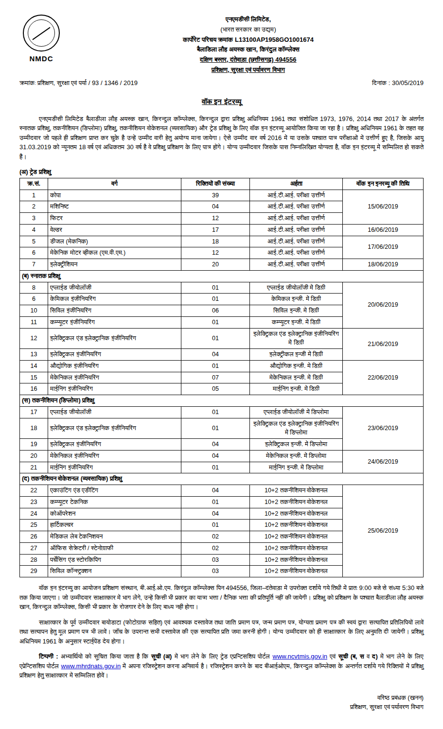NMDC
एनएमडीसी लिमिटेड,
(भारत सरकार का उद्यम)
कार्पोरेट परिचय क्रमांक L13100AP1958GO1001674
बैलाडिला लौह अयस्क खान, किरंदुल कॉम्प्लेक्स
दक्षिण बस्तर, दंतेवाड़ा (छत्तीसगढ़) 494556
प्रशिक्षण, सुरक्षा एवं पर्यावरण विभाग
क्रमांकः प्रशिक्षण, सुरक्षा एवं पर्या / 93 / 1346 / 2019
दिनांक : 30/05/2019
वॉक इन इंटरव्यू
एनएमडीसी लिमिटेड बैलाडीला लौह अयस्क खान, किरन्दुल कॉम्प्लेक्स, किरन्दुल द्वारा प्रशिक्षु अधिनियम 1961 तथा संशोधित 1973, 1976, 2014 तथा 2017 के अंतर्गत स्नातक प्रशिक्षु, तकनीशियन (डिप्लोमा) प्रशिक्षु, तकनीशियन वोकेशनल (व्यवसायिक) और ट्रेड प्रशिक्षु के लिए वॉक इन इंटरव्यू आयोजित किया जा रहा है। प्रशिक्षु अधिनियम 1961 के तहत वह उम्मीदवार जो पहले ही प्रशिक्षण प्राप्त कर चुके है उन्हें उम्मीद वारी हेतु अयोग्य माना जायेगा। ऐसे उम्मीद वार वर्ष 2016 में या उसके पश्चात पात्र परीक्षाओं में उत्तीर्ण हुए है, जिसके आयु 31.03.2019 को न्यूनतम 18 वर्ष एवं अधिकतम 30 वर्ष है वे प्रशिक्षु प्रशिक्षण के लिए पात्र होंगे। योग्य उम्मीदवार जिसके पास निम्नलिखित योग्यता है, वॉक इन इंटरव्यू में सम्मिलित हो सकते हैं।
(अ) ट्रेड प्रशिक्षु
| क्र.सं. | वर्ग | रिक्तियों की संख्या | अर्हता | वॉक इन इनरव्यू की तिथि |
| --- | --- | --- | --- | --- |
| 1 | कोपा | 39 | आई.टी.आई. परीक्षा उत्तीर्ण | 15/06/2019 |
| 2 | मशिनिष्ट | 04 | आई.टी.आई. परीक्षा उत्तीर्ण |
| 3 | फिटर | 12 | आई.टी.आई. परीक्षा उत्तीर्ण |
| 4 | वेल्डर | 17 | आई.टी.आई. परीक्षा उत्तीर्ण | 16/06/2019 |
| 5 | डीजल (मेकनिक) | 18 | आई.टी.आई. परीक्षा उत्तीर्ण | 17/06/2019 |
| 6 | मेकेनिक मोटर व्हीकल (एम.वी.एम.) | 12 | आई.टी.आई. परीक्षा उत्तीर्ण |
| 7 | इलेक्ट्रीशियन | 20 | आई.टी.आई. परीक्षा उत्तीर्ण | 18/06/2019 |
| (ब) स्नातक प्रशिक्षु |
| 8 | एप्लाईड जीयोलॉजी | 01 | एप्लाईड जीयोलॉजी में डिग्री | 20/06/2019 |
| 6 | केमिकल इंजीनियरिंग | 01 | केमिकल इन्जी. में डिग्री |
| 10 | सिविल इंजीनियरिंग | 06 | सिविल इन्जी. में डिग्री |
| 11 | कम्प्यूटर इंजीनियरिंग | 01 | कम्प्यूटर इन्जी. में डिग्री |
| 12 | इलेक्ट्रिकल एंड इलेक्ट्रानिक इंजीनियरिंग | 01 | इलेक्ट्रिकल एंड इलेक्ट्रानिक इंजीनियरिंग में डिग्री | 21/06/2019 |
| 13 | इलेक्ट्रिकल इंजीनियरिंग | 04 | इलेक्ट्रीकल इन्जी में डिग्री |
| 14 | औद्योगिक इंजीनियरिंग | 01 | औद्योगिक इन्जी. मे डिग्री | 22/06/2019 |
| 15 | मेकेनिकल इंजीनियरिंग | 07 | मेकेनिकल इन्जी. में डिग्री |
| 16 | माईनिंग इंजीनियरिंग | 05 | माईनिंग इन्जी. में डिग्री |
| (स) तकनीशियन (डिप्लोमा) प्रशिक्षु |
| 17 | एप्लाईड जीयोलॉजी | 01 | एप्लाईड जीयोलॉजी में डिप्लोमा | 23/06/2019 |
| 18 | इलेक्ट्रिकल एंड इलेक्ट्रानिक इंजीनियरिंग | 01 | इलेक्ट्रिकल एंड इलेक्ट्रानिक इंजीनियरिंग में डिप्लोमा |
| 19 | इलेक्ट्रिकल इंजीनियरिंग | 04 | इलेक्ट्रिकल इन्जी. में डिप्लोमा |
| 20 | मेकेनिकल इंजीनियरिंग | 04 | मेकेनिकल इन्जी. में डिप्लोमा | 24/06/2019 |
| 21 | माईनिंग इंजीनियरिंग | 01 | माईनिंग इन्जी. में डिप्लोमा |
| (द) तकनीशियन वोकेशनल (व्यवसायिक) प्रशिक्षु |
| 22 | एकाउंटिंग एंड एडीटिंग | 04 | 10+2 तकनीशियन वोकेशनल | 25/06/2019 |
| 23 | कम्प्यूटर टेकनिक | 01 | 10+2 तकनीशियन वोकेशनल |
| 24 | कोऑपरेशन | 04 | 10+2 तकनीशियन वोकेशनल |
| 25 | हार्टिकल्चर | 01 | 10+2 तकनीशियन वोकेशनल |
| 26 | मेडिकल लेब टेकनिशयन | 02 | 10+2 तकनीशियन वोकेशनल |
| 27 | ऑफिस सेक्रेटरी / स्टेनोग्राफी | 02 | 10+2 तकनीशियन वोकेशनल |
| 28 | पर्चेसिंग एंड स्टोरकिपिंग | 03 | 10+2 तकनीशियन वोकेशनल |
| 29 | सिविल कॉन्स्ट्रक्शन | 03 | 10+2 तकनीशियन वोकेशनल |
वॉक इन इंटरव्यु का आयोजन प्रशिक्षण संस्थान, बी.आई.ओ.एम. किरंदुल कॉम्प्लेक्स पिन 494556, जिला–दंतेवाड़ा में उपरोक्त दर्शाये गये तिथी में प्रातः 9:00 बजे से संध्या 5:30 बजे तक किया जाएगा। जो उम्मीदवार साक्षात्कार में भाग लेंगे, उन्हें किसी भी प्रकार का यात्रा भत्ता / दैनिक भत्ता की प्रतिपूर्ति नहीं की जायेगी। प्रशिक्षु को प्रशिक्षण के पश्चात बैलाडीला लौह अयस्क खान, किरन्दुल कॉम्प्लेक्स, किसी भी प्रकार के रोजगार देने के लिए बाध्य नही होगा।
साक्षात्कार के पूर्व उम्मीदवार बायोडाटा (फोटोग्राफ सहित) एवं आवश्यक दस्तावेज तथा जाति प्रमाण पत्र, जन्म प्रमाण पत्र, योग्यता प्रमाण पत्र की स्वयं द्वारा सत्यापित प्रतिलिपियों लावें तथा सत्यापन हेतु मूल प्रमाण पत्र भी लावें। जॉच के उपरान्त सभी दस्तावेज की एक सत्यापित प्रति जमा करनी होगी। योग्य उम्मीदवार को ही साक्षात्कार के लिए अनुमति दी जायेगी। प्रशिक्षु अधिनियम 1961 के अनुसार स्टाईपेंड देय होगा।
टिप्पणी : अभ्यार्थियो को सूचित किया जाता है कि सूची (अ) में भाग लेने के लिए ट्रेड एप्रन्टिसशिप पोर्टल www.ncvtmis.gov.in एवं सूची (ब, स व द) में भाग लेने के लिए एप्रेन्टिसशिप पोर्टल www.mhrdnats.gov.in में अपना रजिस्ट्रेशन करना अनिवार्य है। रजिस्ट्रेशन करने के बाद बीआईओएम, किरन्दुल कॉम्प्लेक्स के अन्तर्गत दर्शाये गये रिक्तियों में प्रशिक्षु प्रशिक्षण हेतु साक्षात्कार में सम्मिलित होवें।
वरिष्ठ प्रबंधक (खनन)
प्रशिक्षण, सुरक्षा एवं पर्यावरण विभाग